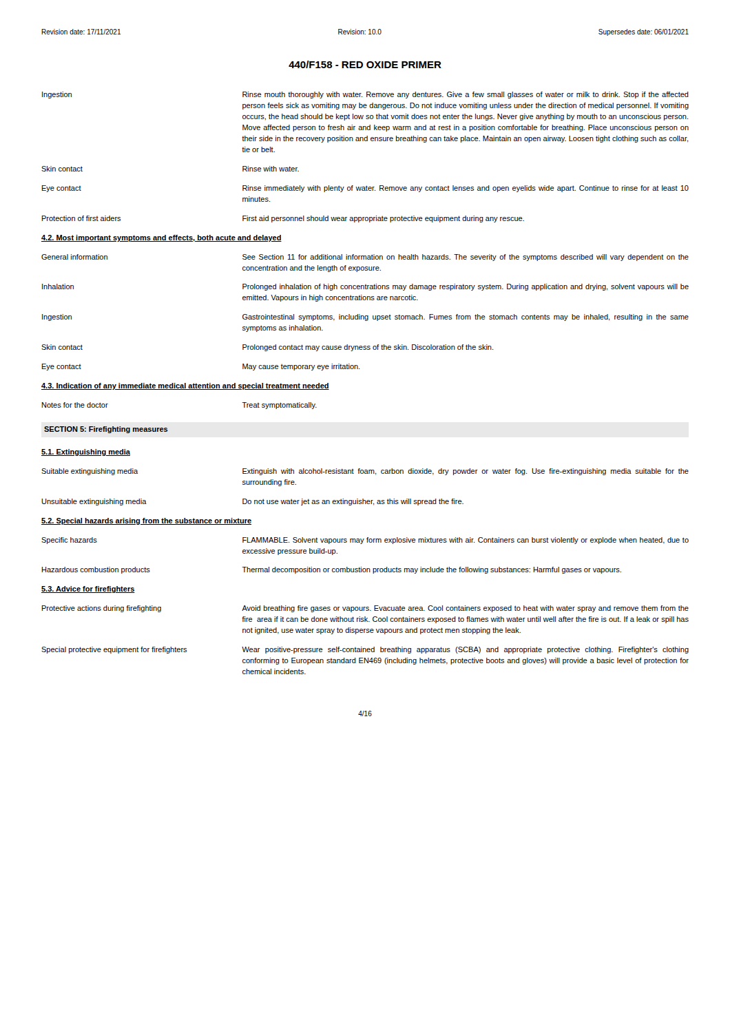Revision date: 17/11/2021 Revision: 10.0 Supersedes date: 06/01/2021
440/F158 - RED OXIDE PRIMER
| Ingestion | Rinse mouth thoroughly with water. Remove any dentures. Give a few small glasses of water or milk to drink. Stop if the affected person feels sick as vomiting may be dangerous. Do not induce vomiting unless under the direction of medical personnel. If vomiting occurs, the head should be kept low so that vomit does not enter the lungs. Never give anything by mouth to an unconscious person. Move affected person to fresh air and keep warm and at rest in a position comfortable for breathing. Place unconscious person on their side in the recovery position and ensure breathing can take place. Maintain an open airway. Loosen tight clothing such as collar, tie or belt. |
| Skin contact | Rinse with water. |
| Eye contact | Rinse immediately with plenty of water. Remove any contact lenses and open eyelids wide apart. Continue to rinse for at least 10 minutes. |
| Protection of first aiders | First aid personnel should wear appropriate protective equipment during any rescue. |
4.2. Most important symptoms and effects, both acute and delayed
| General information | See Section 11 for additional information on health hazards. The severity of the symptoms described will vary dependent on the concentration and the length of exposure. |
| Inhalation | Prolonged inhalation of high concentrations may damage respiratory system. During application and drying, solvent vapours will be emitted. Vapours in high concentrations are narcotic. |
| Ingestion | Gastrointestinal symptoms, including upset stomach. Fumes from the stomach contents may be inhaled, resulting in the same symptoms as inhalation. |
| Skin contact | Prolonged contact may cause dryness of the skin. Discoloration of the skin. |
| Eye contact | May cause temporary eye irritation. |
4.3. Indication of any immediate medical attention and special treatment needed
| Notes for the doctor | Treat symptomatically. |
SECTION 5: Firefighting measures
5.1. Extinguishing media
| Suitable extinguishing media | Extinguish with alcohol-resistant foam, carbon dioxide, dry powder or water fog. Use fire-extinguishing media suitable for the surrounding fire. |
| Unsuitable extinguishing media | Do not use water jet as an extinguisher, as this will spread the fire. |
5.2. Special hazards arising from the substance or mixture
| Specific hazards | FLAMMABLE. Solvent vapours may form explosive mixtures with air. Containers can burst violently or explode when heated, due to excessive pressure build-up. |
| Hazardous combustion products | Thermal decomposition or combustion products may include the following substances: Harmful gases or vapours. |
5.3. Advice for firefighters
| Protective actions during firefighting | Avoid breathing fire gases or vapours. Evacuate area. Cool containers exposed to heat with water spray and remove them from the fire area if it can be done without risk. Cool containers exposed to flames with water until well after the fire is out. If a leak or spill has not ignited, use water spray to disperse vapours and protect men stopping the leak. |
| Special protective equipment for firefighters | Wear positive-pressure self-contained breathing apparatus (SCBA) and appropriate protective clothing. Firefighter's clothing conforming to European standard EN469 (including helmets, protective boots and gloves) will provide a basic level of protection for chemical incidents. |
4/16